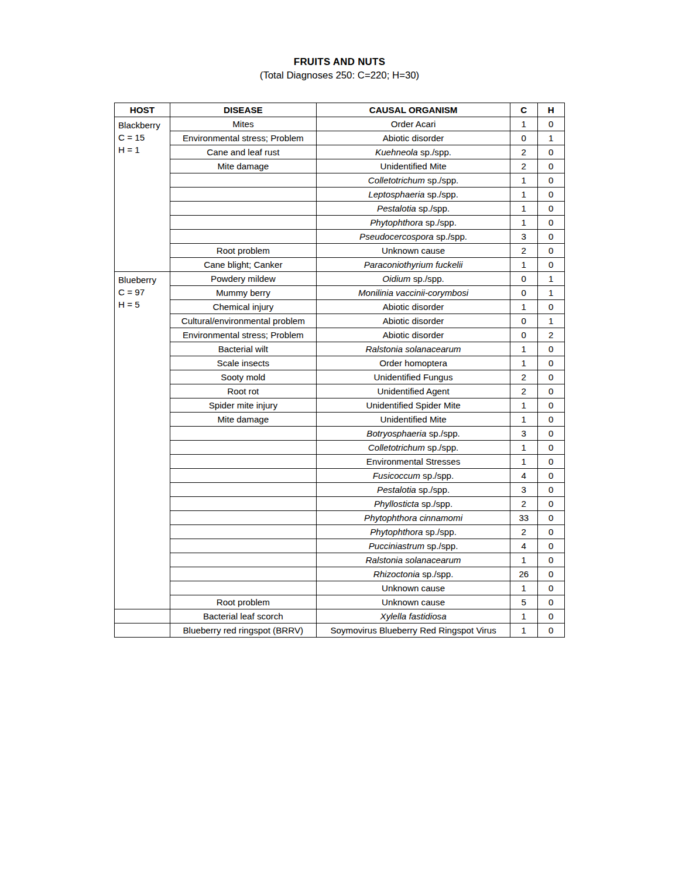FRUITS AND NUTS
(Total Diagnoses 250: C=220; H=30)
| HOST | DISEASE | CAUSAL ORGANISM | C | H |
| --- | --- | --- | --- | --- |
| Blackberry C = 15 H = 1 | Mites | Order Acari | 1 | 0 |
| Environmental stress; Problem | Abiotic disorder | 0 | 1 |
| Cane and leaf rust | Kuehneola sp./spp. | 2 | 0 |
| Mite damage | Unidentified Mite | 2 | 0 |
| | Colletotrichum sp./spp. | 1 | 0 |
| | Leptosphaeria sp./spp. | 1 | 0 |
| | Pestalotia sp./spp. | 1 | 0 |
| | Phytophthora sp./spp. | 1 | 0 |
| | Pseudocercospora sp./spp. | 3 | 0 |
| Root problem | Unknown cause | 2 | 0 |
| Cane blight; Canker | Paraconiothyrium fuckelii | 1 | 0 |
| Blueberry C = 97 H = 5 | Powdery mildew | Oidium sp./spp. | 0 | 1 |
| Mummy berry | Monilinia vaccinii-corymbosi | 0 | 1 |
| Chemical injury | Abiotic disorder | 1 | 0 |
| Cultural/environmental problem | Abiotic disorder | 0 | 1 |
| Environmental stress; Problem | Abiotic disorder | 0 | 2 |
| Bacterial wilt | Ralstonia solanacearum | 1 | 0 |
| Scale insects | Order homoptera | 1 | 0 |
| Sooty mold | Unidentified Fungus | 2 | 0 |
| Root rot | Unidentified Agent | 2 | 0 |
| Spider mite injury | Unidentified Spider Mite | 1 | 0 |
| Mite damage | Unidentified Mite | 1 | 0 |
| | Botryosphaeria sp./spp. | 3 | 0 |
| | Colletotrichum sp./spp. | 1 | 0 |
| | Environmental Stresses | 1 | 0 |
| | Fusicoccum sp./spp. | 4 | 0 |
| | Pestalotia sp./spp. | 3 | 0 |
| | Phyllosticta sp./spp. | 2 | 0 |
| | Phytophthora cinnamomi | 33 | 0 |
| | Phytophthora sp./spp. | 2 | 0 |
| | Pucciniastrum sp./spp. | 4 | 0 |
| | Ralstonia solanacearum | 1 | 0 |
| | Rhizoctonia sp./spp. | 26 | 0 |
| | Unknown cause | 1 | 0 |
| Root problem | Unknown cause | 5 | 0 |
| | Bacterial leaf scorch | Xylella fastidiosa | 1 | 0 |
| | Blueberry red ringspot (BRRV) | Soymovirus Blueberry Red Ringspot Virus | 1 | 0 |